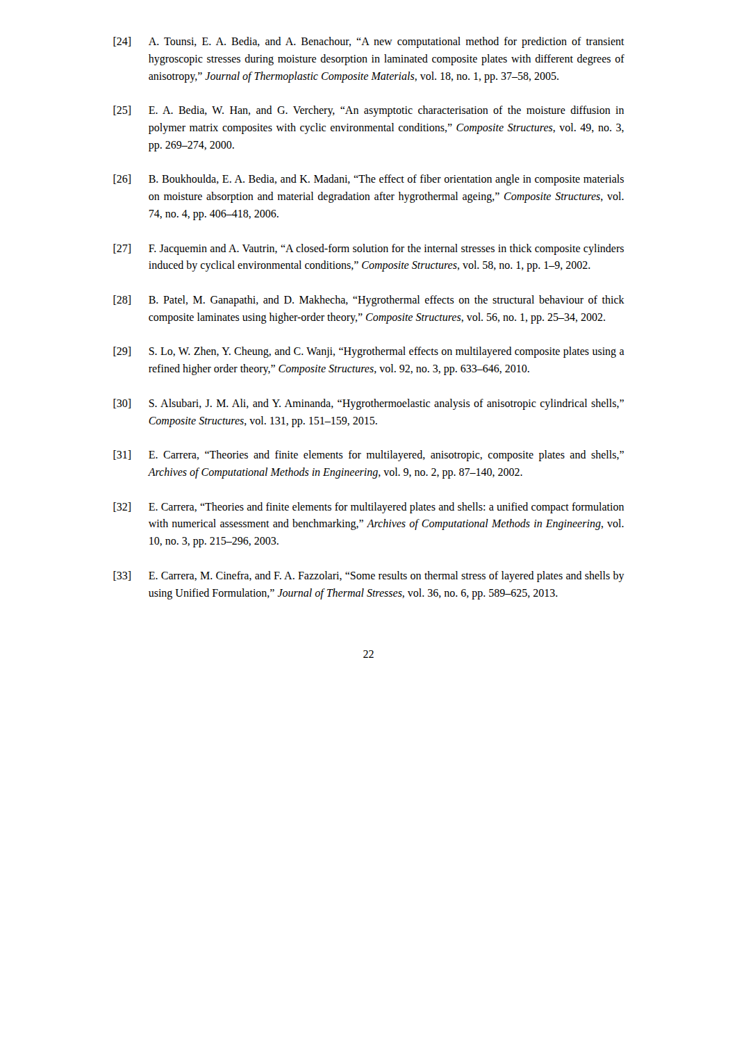[24] A. Tounsi, E. A. Bedia, and A. Benachour, “A new computational method for prediction of transient hygroscopic stresses during moisture desorption in laminated composite plates with different degrees of anisotropy,” Journal of Thermoplastic Composite Materials, vol. 18, no. 1, pp. 37–58, 2005.
[25] E. A. Bedia, W. Han, and G. Verchery, “An asymptotic characterisation of the moisture diffusion in polymer matrix composites with cyclic environmental conditions,” Composite Structures, vol. 49, no. 3, pp. 269–274, 2000.
[26] B. Boukhoulda, E. A. Bedia, and K. Madani, “The effect of fiber orientation angle in composite materials on moisture absorption and material degradation after hygrothermal ageing,” Composite Structures, vol. 74, no. 4, pp. 406–418, 2006.
[27] F. Jacquemin and A. Vautrin, “A closed-form solution for the internal stresses in thick composite cylinders induced by cyclical environmental conditions,” Composite Structures, vol. 58, no. 1, pp. 1–9, 2002.
[28] B. Patel, M. Ganapathi, and D. Makhecha, “Hygrothermal effects on the structural behaviour of thick composite laminates using higher-order theory,” Composite Structures, vol. 56, no. 1, pp. 25–34, 2002.
[29] S. Lo, W. Zhen, Y. Cheung, and C. Wanji, “Hygrothermal effects on multilayered composite plates using a refined higher order theory,” Composite Structures, vol. 92, no. 3, pp. 633–646, 2010.
[30] S. Alsubari, J. M. Ali, and Y. Aminanda, “Hygrothermoelastic analysis of anisotropic cylindrical shells,” Composite Structures, vol. 131, pp. 151–159, 2015.
[31] E. Carrera, “Theories and finite elements for multilayered, anisotropic, composite plates and shells,” Archives of Computational Methods in Engineering, vol. 9, no. 2, pp. 87–140, 2002.
[32] E. Carrera, “Theories and finite elements for multilayered plates and shells: a unified compact formulation with numerical assessment and benchmarking,” Archives of Computational Methods in Engineering, vol. 10, no. 3, pp. 215–296, 2003.
[33] E. Carrera, M. Cinefra, and F. A. Fazzolari, “Some results on thermal stress of layered plates and shells by using Unified Formulation,” Journal of Thermal Stresses, vol. 36, no. 6, pp. 589–625, 2013.
22